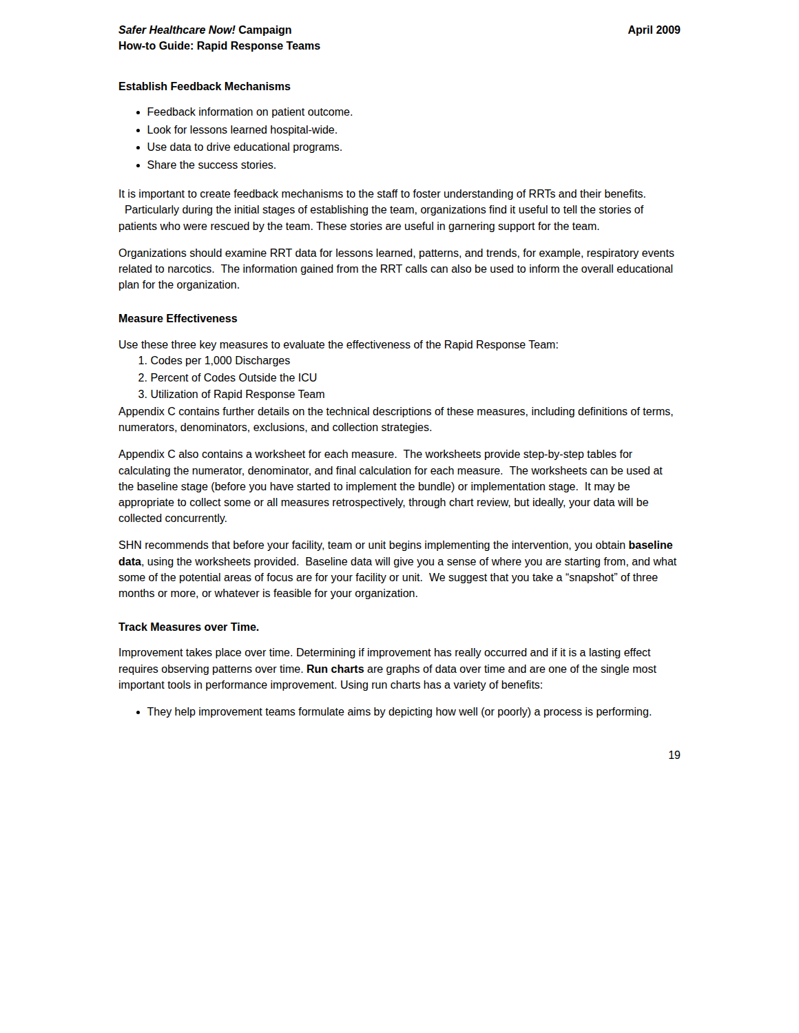Safer Healthcare Now! Campaign
April 2009
How-to Guide: Rapid Response Teams
Establish Feedback Mechanisms
Feedback information on patient outcome.
Look for lessons learned hospital-wide.
Use data to drive educational programs.
Share the success stories.
It is important to create feedback mechanisms to the staff to foster understanding of RRTs and their benefits. Particularly during the initial stages of establishing the team, organizations find it useful to tell the stories of patients who were rescued by the team. These stories are useful in garnering support for the team.
Organizations should examine RRT data for lessons learned, patterns, and trends, for example, respiratory events related to narcotics. The information gained from the RRT calls can also be used to inform the overall educational plan for the organization.
Measure Effectiveness
Use these three key measures to evaluate the effectiveness of the Rapid Response Team:
Codes per 1,000 Discharges
Percent of Codes Outside the ICU
Utilization of Rapid Response Team
Appendix C contains further details on the technical descriptions of these measures, including definitions of terms, numerators, denominators, exclusions, and collection strategies.
Appendix C also contains a worksheet for each measure. The worksheets provide step-by-step tables for calculating the numerator, denominator, and final calculation for each measure. The worksheets can be used at the baseline stage (before you have started to implement the bundle) or implementation stage. It may be appropriate to collect some or all measures retrospectively, through chart review, but ideally, your data will be collected concurrently.
SHN recommends that before your facility, team or unit begins implementing the intervention, you obtain baseline data, using the worksheets provided. Baseline data will give you a sense of where you are starting from, and what some of the potential areas of focus are for your facility or unit. We suggest that you take a “snapshot” of three months or more, or whatever is feasible for your organization.
Track Measures over Time.
Improvement takes place over time. Determining if improvement has really occurred and if it is a lasting effect requires observing patterns over time. Run charts are graphs of data over time and are one of the single most important tools in performance improvement. Using run charts has a variety of benefits:
They help improvement teams formulate aims by depicting how well (or poorly) a process is performing.
19